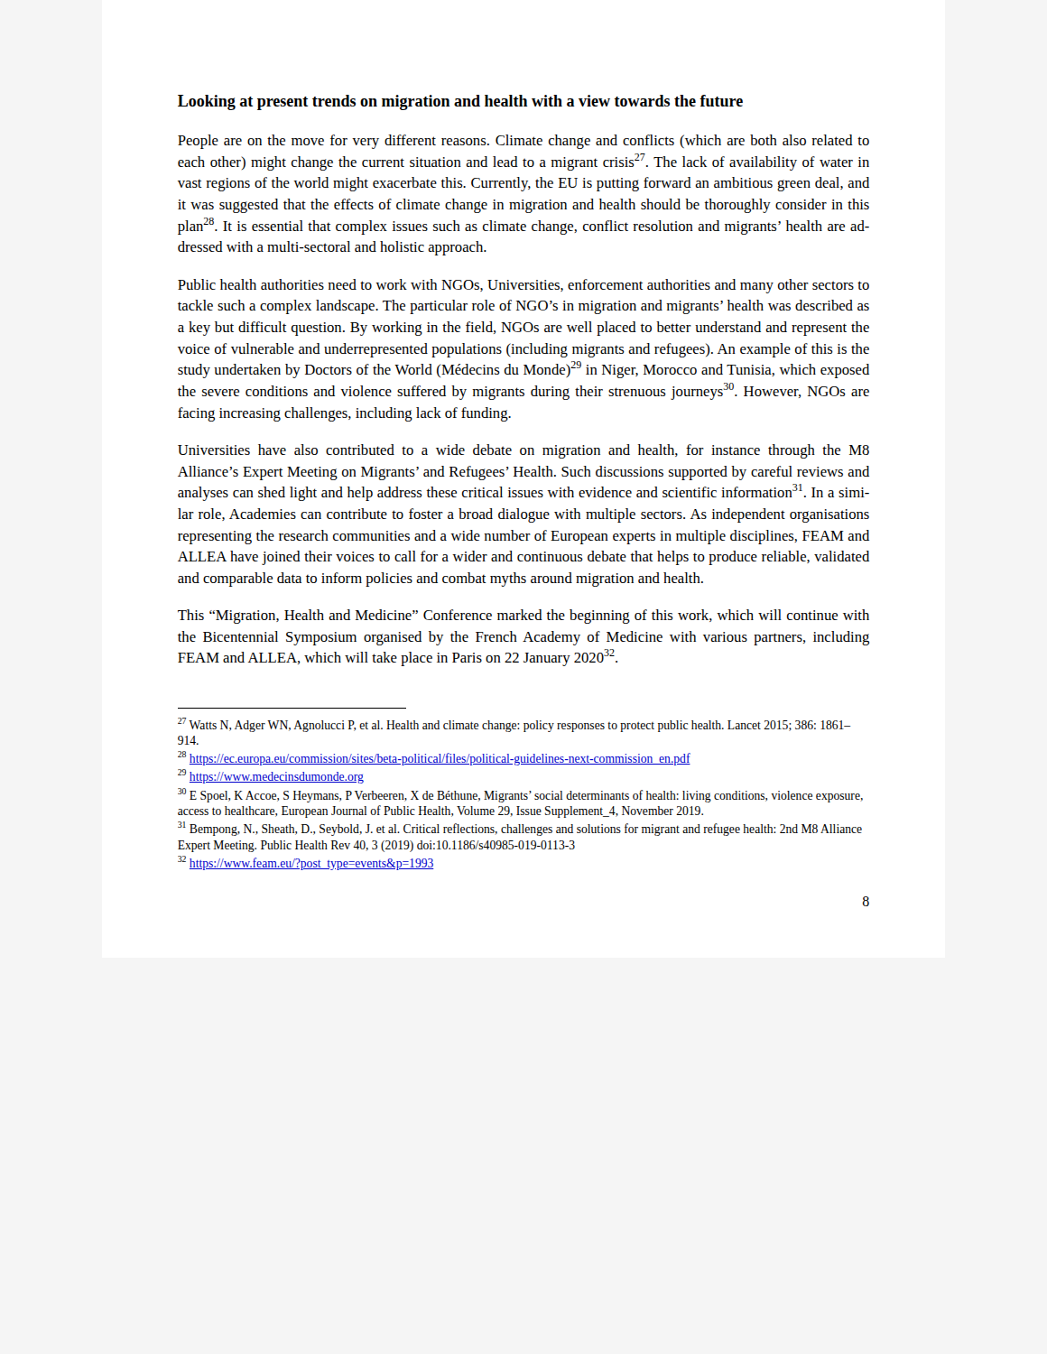Looking at present trends on migration and health with a view towards the future
People are on the move for very different reasons. Climate change and conflicts (which are both also related to each other) might change the current situation and lead to a migrant crisis27. The lack of availability of water in vast regions of the world might exacerbate this. Currently, the EU is putting forward an ambitious green deal, and it was suggested that the effects of climate change in migration and health should be thoroughly consider in this plan28. It is essential that complex issues such as climate change, conflict resolution and migrants’ health are addressed with a multi-sectoral and holistic approach.
Public health authorities need to work with NGOs, Universities, enforcement authorities and many other sectors to tackle such a complex landscape. The particular role of NGO’s in migration and migrants’ health was described as a key but difficult question. By working in the field, NGOs are well placed to better understand and represent the voice of vulnerable and underrepresented populations (including migrants and refugees). An example of this is the study undertaken by Doctors of the World (Médecins du Monde)29 in Niger, Morocco and Tunisia, which exposed the severe conditions and violence suffered by migrants during their strenuous journeys30. However, NGOs are facing increasing challenges, including lack of funding.
Universities have also contributed to a wide debate on migration and health, for instance through the M8 Alliance’s Expert Meeting on Migrants’ and Refugees’ Health. Such discussions supported by careful reviews and analyses can shed light and help address these critical issues with evidence and scientific information31. In a similar role, Academies can contribute to foster a broad dialogue with multiple sectors. As independent organisations representing the research communities and a wide number of European experts in multiple disciplines, FEAM and ALLEA have joined their voices to call for a wider and continuous debate that helps to produce reliable, validated and comparable data to inform policies and combat myths around migration and health.
This “Migration, Health and Medicine” Conference marked the beginning of this work, which will continue with the Bicentennial Symposium organised by the French Academy of Medicine with various partners, including FEAM and ALLEA, which will take place in Paris on 22 January 202032.
27 Watts N, Adger WN, Agnolucci P, et al. Health and climate change: policy responses to protect public health. Lancet 2015; 386: 1861–914.
28 https://ec.europa.eu/commission/sites/beta-political/files/political-guidelines-next-commission_en.pdf
29 https://www.medecinsdumonde.org
30 E Spoel, K Accoe, S Heymans, P Verbeeren, X de Béthune, Migrants’ social determinants of health: living conditions, violence exposure, access to healthcare, European Journal of Public Health, Volume 29, Issue Supplement_4, November 2019.
31 Bempong, N., Sheath, D., Seybold, J. et al. Critical reflections, challenges and solutions for migrant and refugee health: 2nd M8 Alliance Expert Meeting. Public Health Rev 40, 3 (2019) doi:10.1186/s40985-019-0113-3
32 https://www.feam.eu/?post_type=events&p=1993
8